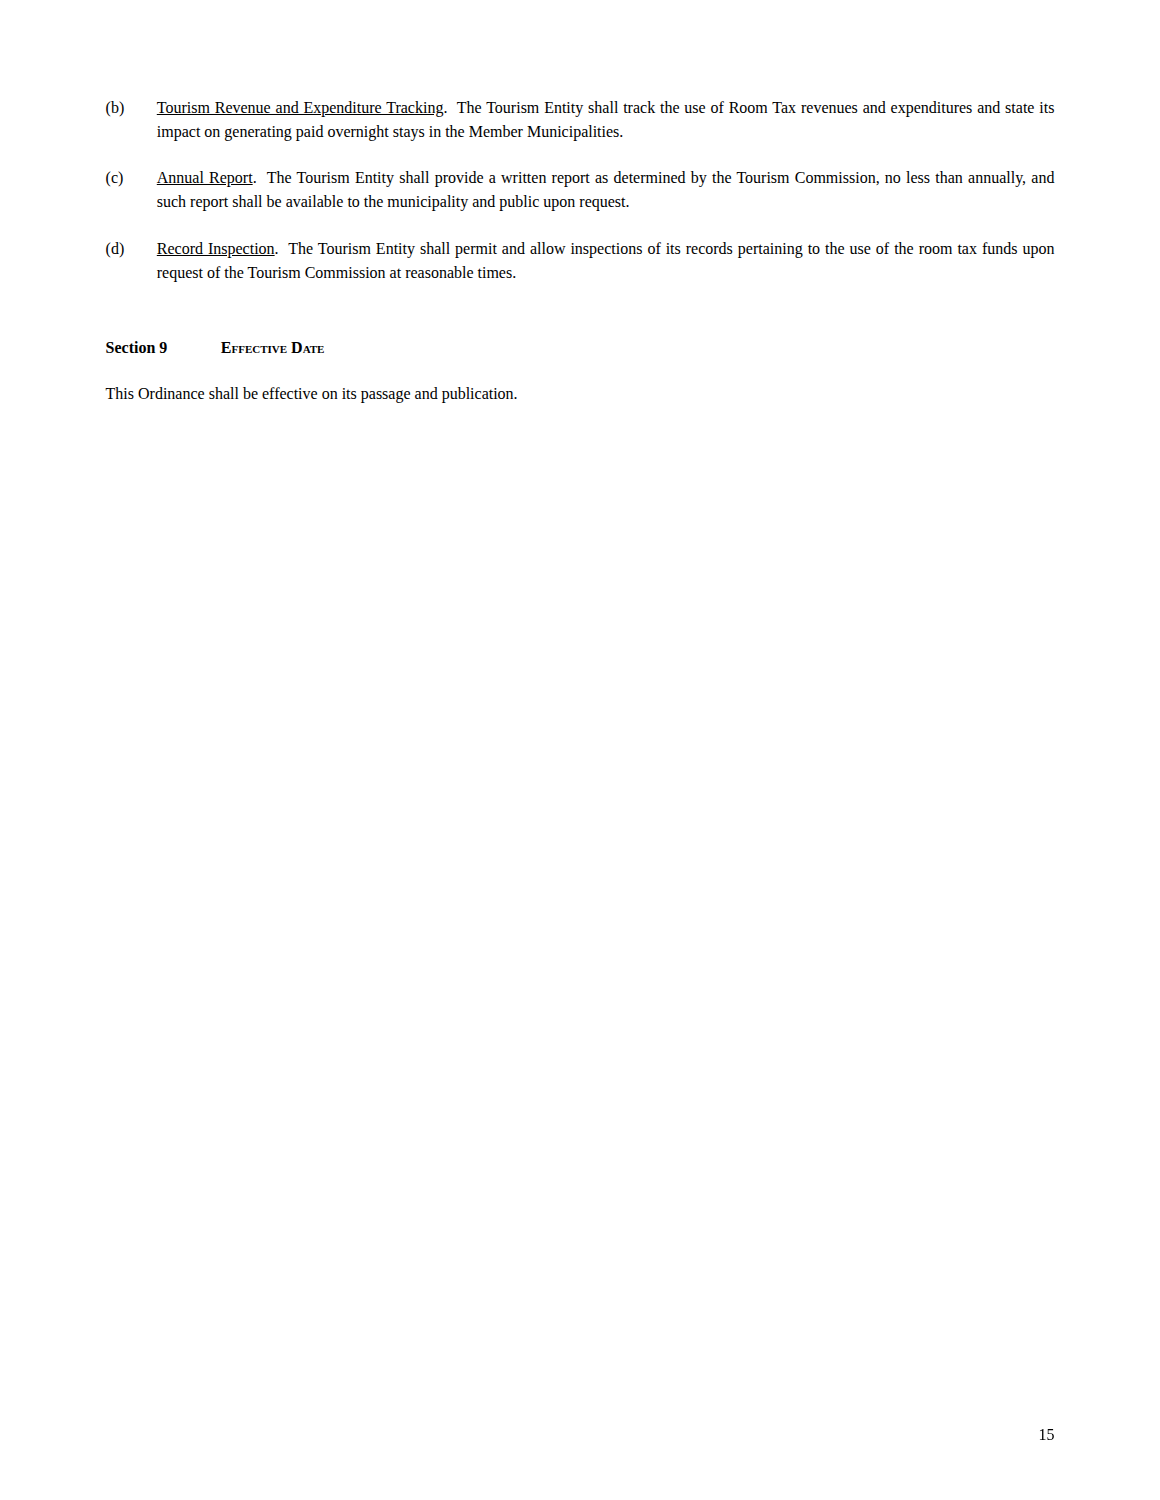(b)
Tourism Revenue and Expenditure Tracking. The Tourism Entity shall track the use of Room Tax revenues and expenditures and state its impact on generating paid overnight stays in the Member Municipalities.
(c)
Annual Report. The Tourism Entity shall provide a written report as determined by the Tourism Commission, no less than annually, and such report shall be available to the municipality and public upon request.
(d)
Record Inspection. The Tourism Entity shall permit and allow inspections of its records pertaining to the use of the room tax funds upon request of the Tourism Commission at reasonable times.
Section 9 Effective Date
This Ordinance shall be effective on its passage and publication.
15